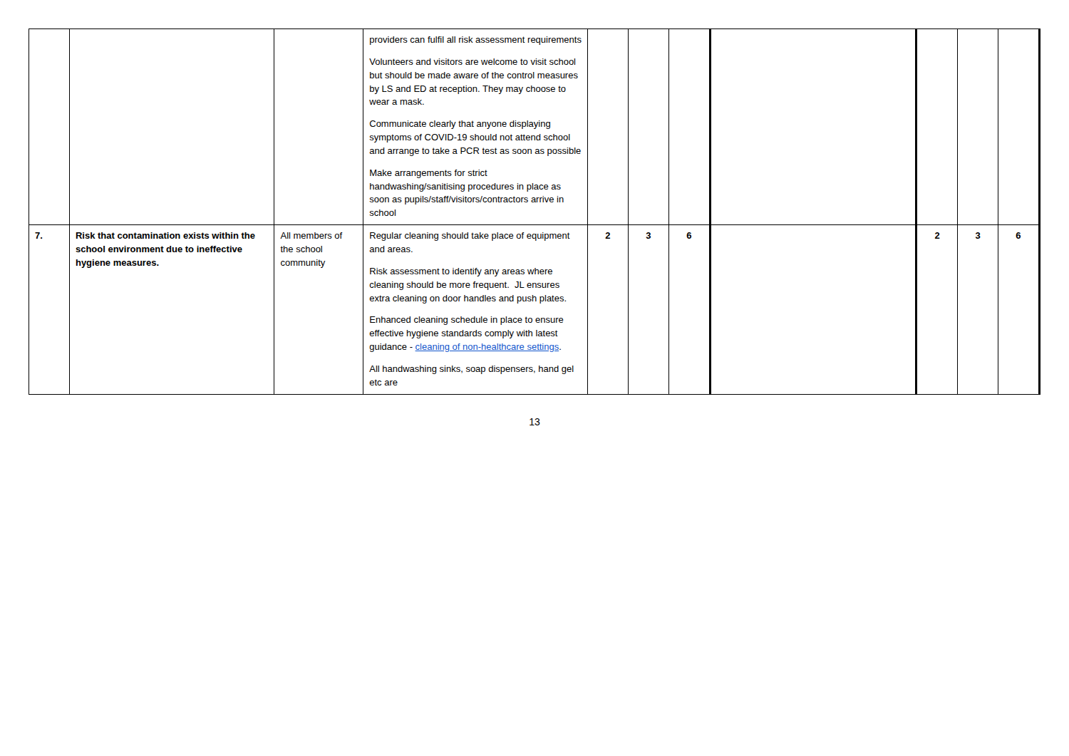| | | | providers can fulfil all risk assessment requirements Volunteers and visitors are welcome to visit school but should be made aware of the control measures by LS and ED at reception. They may choose to wear a mask. Communicate clearly that anyone displaying symptoms of COVID-19 should not attend school and arrange to take a PCR test as soon as possible Make arrangements for strict handwashing/sanitising procedures in place as soon as pupils/staff/visitors/contractors arrive in school | | | | | | | |
| 7. | Risk that contamination exists within the school environment due to ineffective hygiene measures. | All members of the school community | Regular cleaning should take place of equipment and areas. Risk assessment to identify any areas where cleaning should be more frequent. JL ensures extra cleaning on door handles and push plates. Enhanced cleaning schedule in place to ensure effective hygiene standards comply with latest guidance - cleaning of non-healthcare settings . All handwashing sinks, soap dispensers, hand gel etc are | 2 | 3 | 6 | | 2 | 3 | 6 |
13